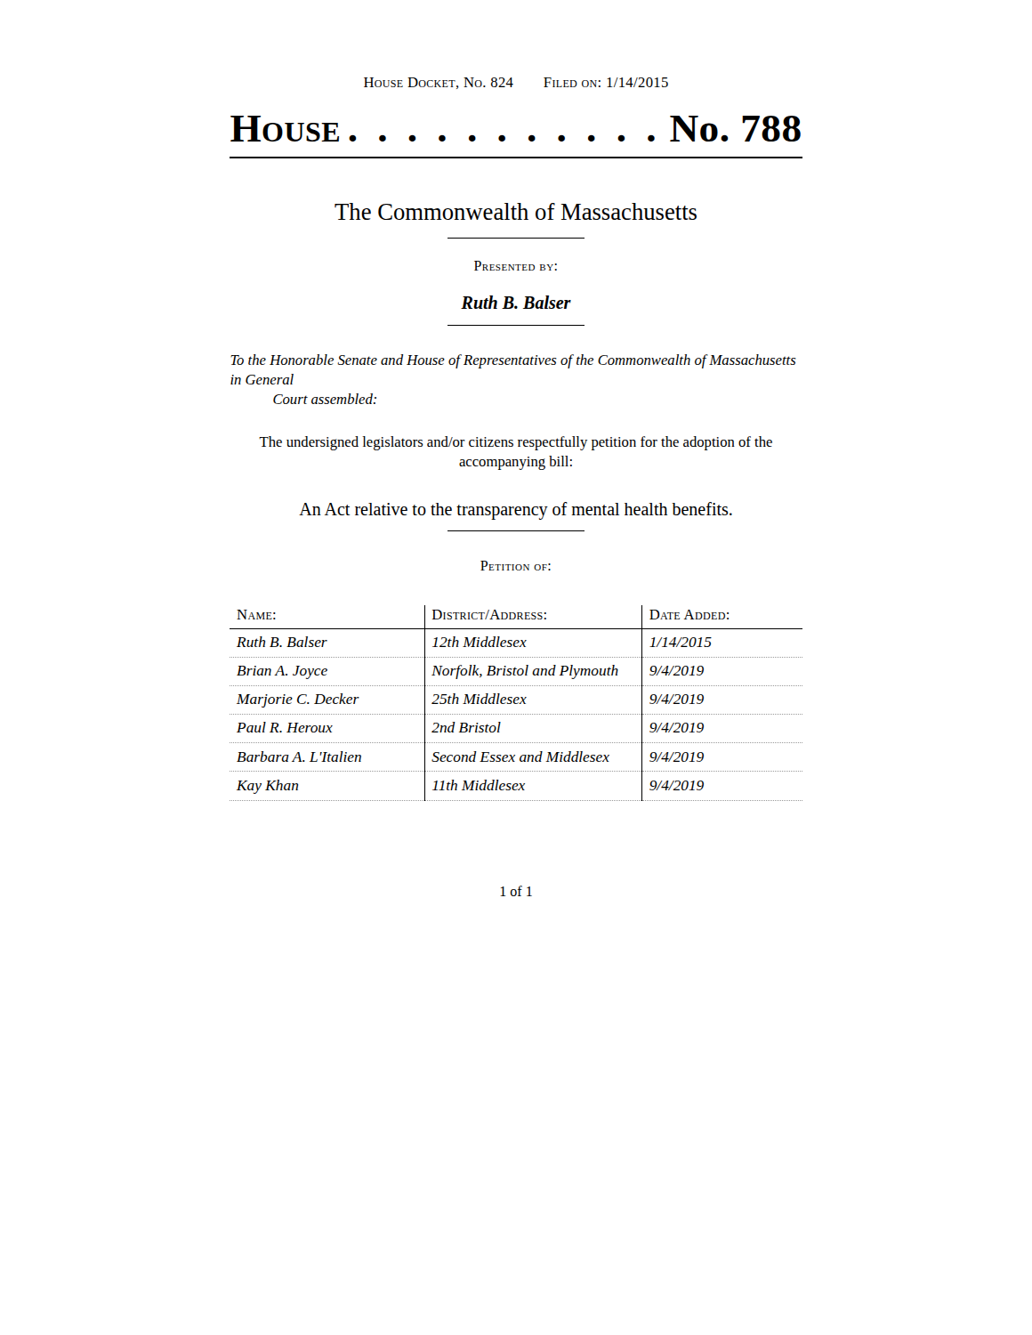House Docket, No. 824 Filed on: 1/14/2015
House . . . . . . . . . . . . . . . . No. 788
The Commonwealth of Massachusetts
Presented by:
Ruth B. Balser
To the Honorable Senate and House of Representatives of the Commonwealth of Massachusetts in General Court assembled:
The undersigned legislators and/or citizens respectfully petition for the adoption of the accompanying bill:
An Act relative to the transparency of mental health benefits.
Petition of:
| Name: | District/Address: | Date Added: |
| --- | --- | --- |
| Ruth B. Balser | 12th Middlesex | 1/14/2015 |
| Brian A. Joyce | Norfolk, Bristol and Plymouth | 9/4/2019 |
| Marjorie C. Decker | 25th Middlesex | 9/4/2019 |
| Paul R. Heroux | 2nd Bristol | 9/4/2019 |
| Barbara A. L'Italien | Second Essex and Middlesex | 9/4/2019 |
| Kay Khan | 11th Middlesex | 9/4/2019 |
1 of 1